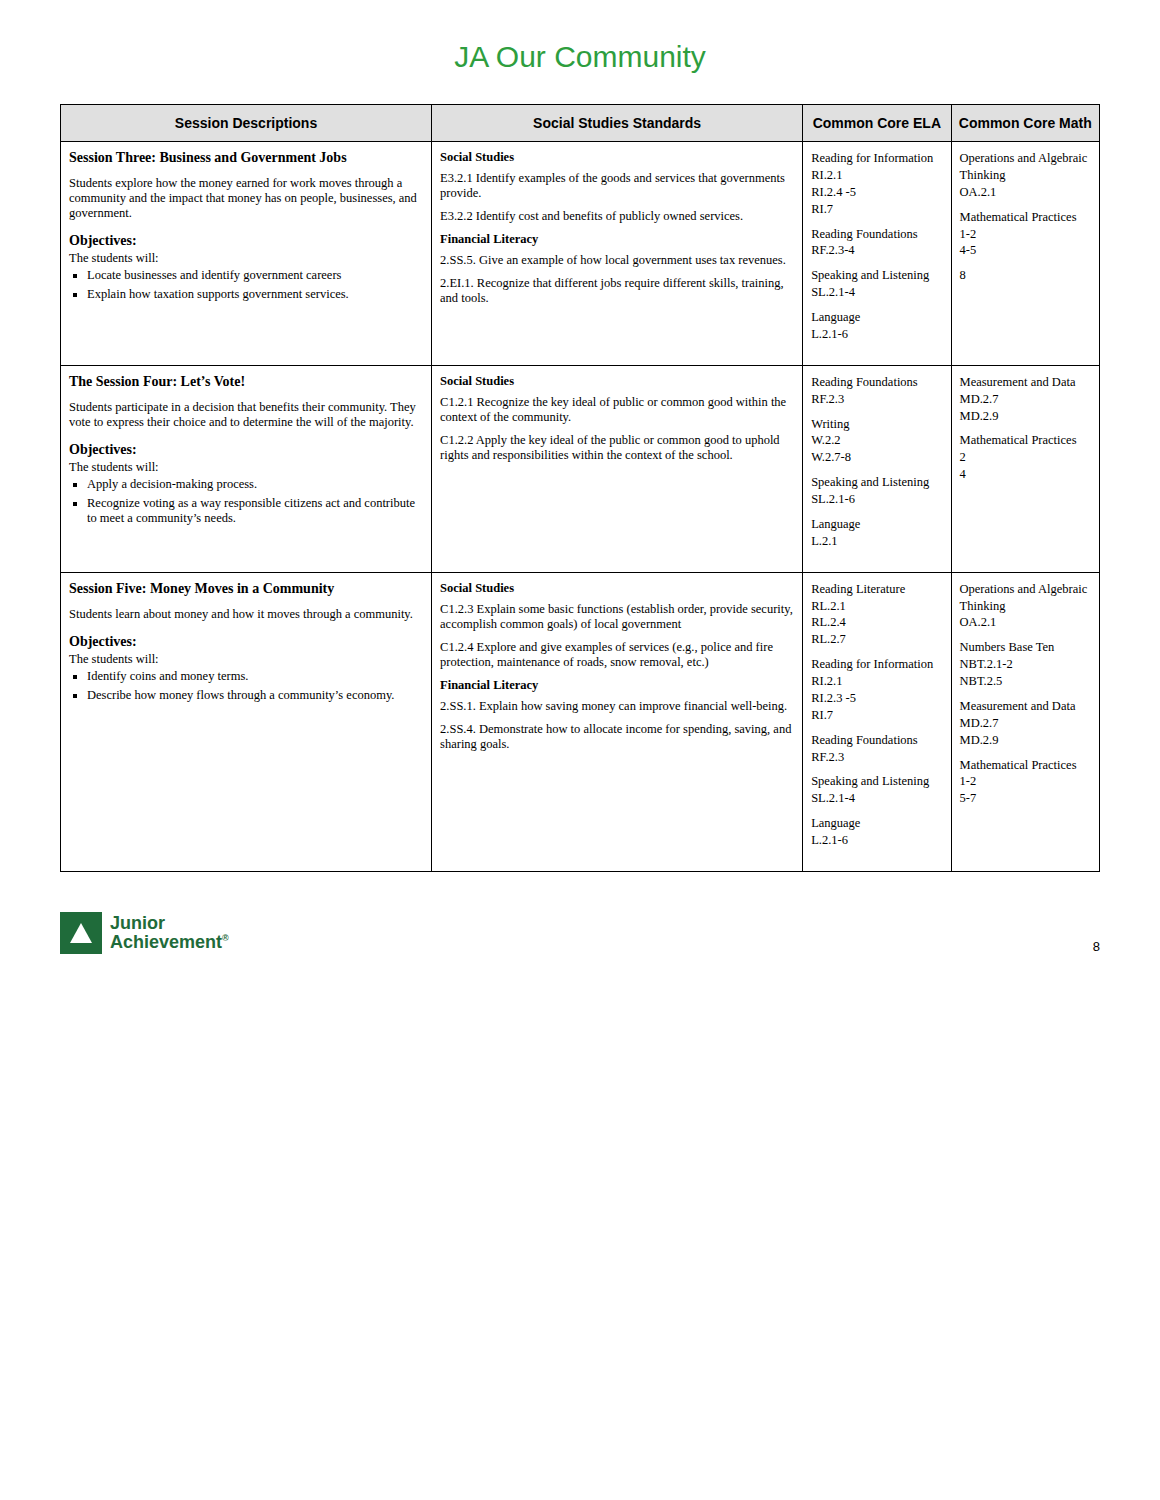JA Our Community
| Session Descriptions | Social Studies Standards | Common Core ELA | Common Core Math |
| --- | --- | --- | --- |
| Session Three: Business and Government Jobs Students explore how the money earned for work moves through a community and the impact that money has on people, businesses, and government. Objectives: The students will: Locate businesses and identify government careers Explain how taxation supports government services. | Social Studies E3.2.1 Identify examples of the goods and services that governments provide. E3.2.2 Identify cost and benefits of publicly owned services. Financial Literacy 2.SS.5. Give an example of how local government uses tax revenues. 2.EI.1. Recognize that different jobs require different skills, training, and tools. | Reading for Information RI.2.1 RI.2.4 -5 RI.7 Reading Foundations RF.2.3-4 Speaking and Listening SL.2.1-4 Language L.2.1-6 | Operations and Algebraic Thinking OA.2.1 Mathematical Practices 1-2 4-5 8 |
| The Session Four: Let’s Vote! Students participate in a decision that benefits their community. They vote to express their choice and to determine the will of the majority. Objectives: The students will: Apply a decision-making process. Recognize voting as a way responsible citizens act and contribute to meet a community’s needs. | Social Studies C1.2.1 Recognize the key ideal of public or common good within the context of the community. C1.2.2 Apply the key ideal of the public or common good to uphold rights and responsibilities within the context of the school. | Reading Foundations RF.2.3 Writing W.2.2 W.2.7-8 Speaking and Listening SL.2.1-6 Language L.2.1 | Measurement and Data MD.2.7 MD.2.9 Mathematical Practices 2 4 |
| Session Five: Money Moves in a Community Students learn about money and how it moves through a community. Objectives: The students will: Identify coins and money terms. Describe how money flows through a community’s economy. | Social Studies C1.2.3 Explain some basic functions (establish order, provide security, accomplish common goals) of local government C1.2.4 Explore and give examples of services (e.g., police and fire protection, maintenance of roads, snow removal, etc.) Financial Literacy 2.SS.1. Explain how saving money can improve financial well-being. 2.SS.4. Demonstrate how to allocate income for spending, saving, and sharing goals. | Reading Literature RL.2.1 RL.2.4 RL.2.7 Reading for Information RI.2.1 RI.2.3 -5 RI.7 Reading Foundations RF.2.3 Speaking and Listening SL.2.1-4 Language L.2.1-6 | Operations and Algebraic Thinking OA.2.1 Numbers Base Ten NBT.2.1-2 NBT.2.5 Measurement and Data MD.2.7 MD.2.9 Mathematical Practices 1-2 5-7 |
Junior
Achievement®
8